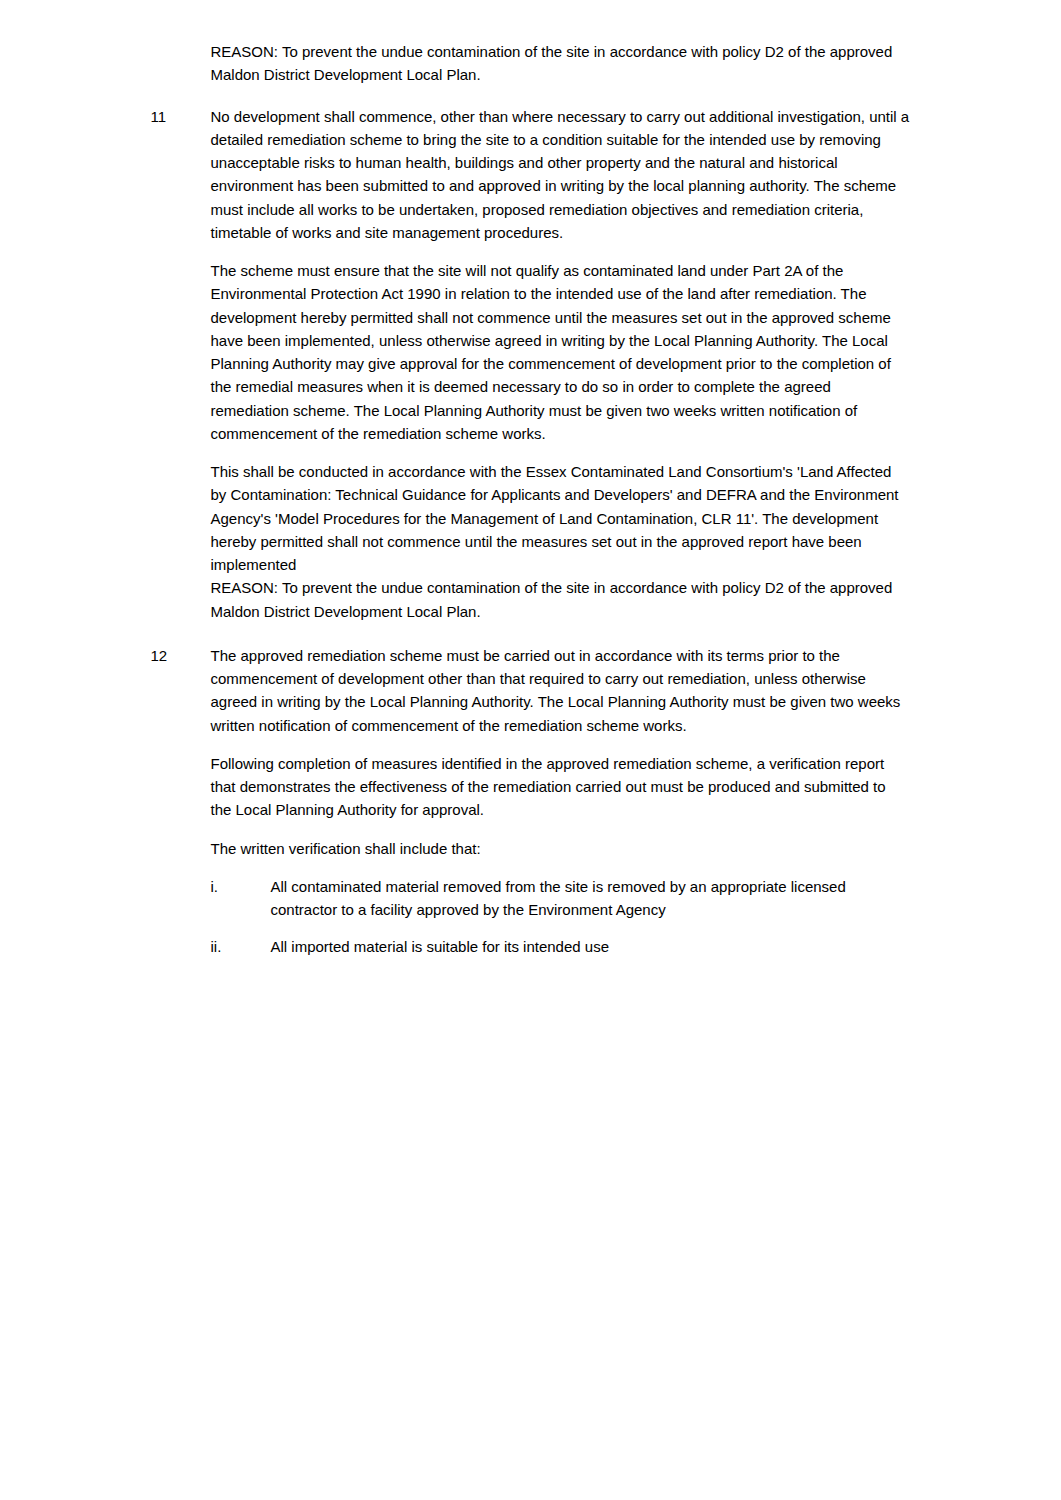REASON: To prevent the undue contamination of the site in accordance with policy D2 of the approved Maldon District Development Local Plan.
11
No development shall commence, other than where necessary to carry out additional investigation, until a detailed remediation scheme to bring the site to a condition suitable for the intended use by removing unacceptable risks to human health, buildings and other property and the natural and historical environment has been submitted to and approved in writing by the local planning authority. The scheme must include all works to be undertaken, proposed remediation objectives and remediation criteria, timetable of works and site management procedures.
The scheme must ensure that the site will not qualify as contaminated land under Part 2A of the Environmental Protection Act 1990 in relation to the intended use of the land after remediation. The development hereby permitted shall not commence until the measures set out in the approved scheme have been implemented, unless otherwise agreed in writing by the Local Planning Authority. The Local Planning Authority may give approval for the commencement of development prior to the completion of the remedial measures when it is deemed necessary to do so in order to complete the agreed remediation scheme. The Local Planning Authority must be given two weeks written notification of commencement of the remediation scheme works.
This shall be conducted in accordance with the Essex Contaminated Land Consortium's 'Land Affected by Contamination: Technical Guidance for Applicants and Developers' and DEFRA and the Environment Agency's 'Model Procedures for the Management of Land Contamination, CLR 11'. The development hereby permitted shall not commence until the measures set out in the approved report have been implemented
REASON: To prevent the undue contamination of the site in accordance with policy D2 of the approved Maldon District Development Local Plan.
12
The approved remediation scheme must be carried out in accordance with its terms prior to the commencement of development other than that required to carry out remediation, unless otherwise agreed in writing by the Local Planning Authority. The Local Planning Authority must be given two weeks written notification of commencement of the remediation scheme works.
Following completion of measures identified in the approved remediation scheme, a verification report that demonstrates the effectiveness of the remediation carried out must be produced and submitted to the Local Planning Authority for approval.
The written verification shall include that:
i. All contaminated material removed from the site is removed by an appropriate licensed contractor to a facility approved by the Environment Agency
ii. All imported material is suitable for its intended use